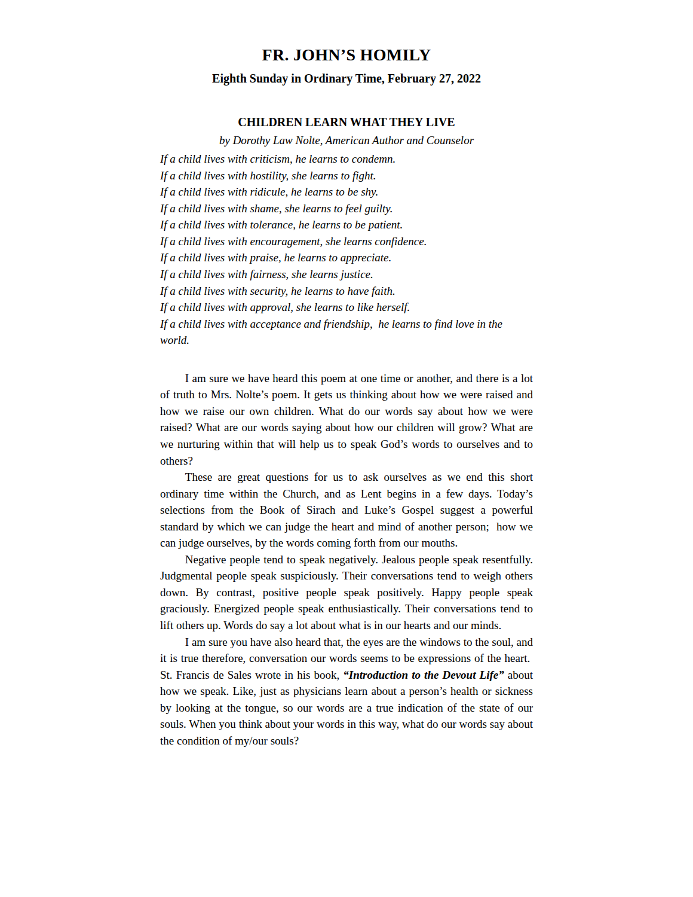FR. JOHN’S HOMILY
Eighth Sunday in Ordinary Time, February 27, 2022
CHILDREN LEARN WHAT THEY LIVE
by Dorothy Law Nolte, American Author and Counselor
If a child lives with criticism, he learns to condemn.
If a child lives with hostility, she learns to fight.
If a child lives with ridicule, he learns to be shy.
If a child lives with shame, she learns to feel guilty.
If a child lives with tolerance, he learns to be patient.
If a child lives with encouragement, she learns confidence.
If a child lives with praise, he learns to appreciate.
If a child lives with fairness, she learns justice.
If a child lives with security, he learns to have faith.
If a child lives with approval, she learns to like herself.
If a child lives with acceptance and friendship, he learns to find love in the world.
I am sure we have heard this poem at one time or another, and there is a lot of truth to Mrs. Nolte’s poem. It gets us thinking about how we were raised and how we raise our own children. What do our words say about how we were raised? What are our words saying about how our children will grow? What are we nurturing within that will help us to speak God’s words to ourselves and to others?
These are great questions for us to ask ourselves as we end this short ordinary time within the Church, and as Lent begins in a few days. Today’s selections from the Book of Sirach and Luke’s Gospel suggest a powerful standard by which we can judge the heart and mind of another person; how we can judge ourselves, by the words coming forth from our mouths.
Negative people tend to speak negatively. Jealous people speak resentfully. Judgmental people speak suspiciously. Their conversations tend to weigh others down. By contrast, positive people speak positively. Happy people speak graciously. Energized people speak enthusiastically. Their conversations tend to lift others up. Words do say a lot about what is in our hearts and our minds.
I am sure you have also heard that, the eyes are the windows to the soul, and it is true therefore, conversation our words seems to be expressions of the heart. St. Francis de Sales wrote in his book, “Introduction to the Devout Life” about how we speak. Like, just as physicians learn about a person’s health or sickness by looking at the tongue, so our words are a true indication of the state of our souls. When you think about your words in this way, what do our words say about the condition of my/our souls?